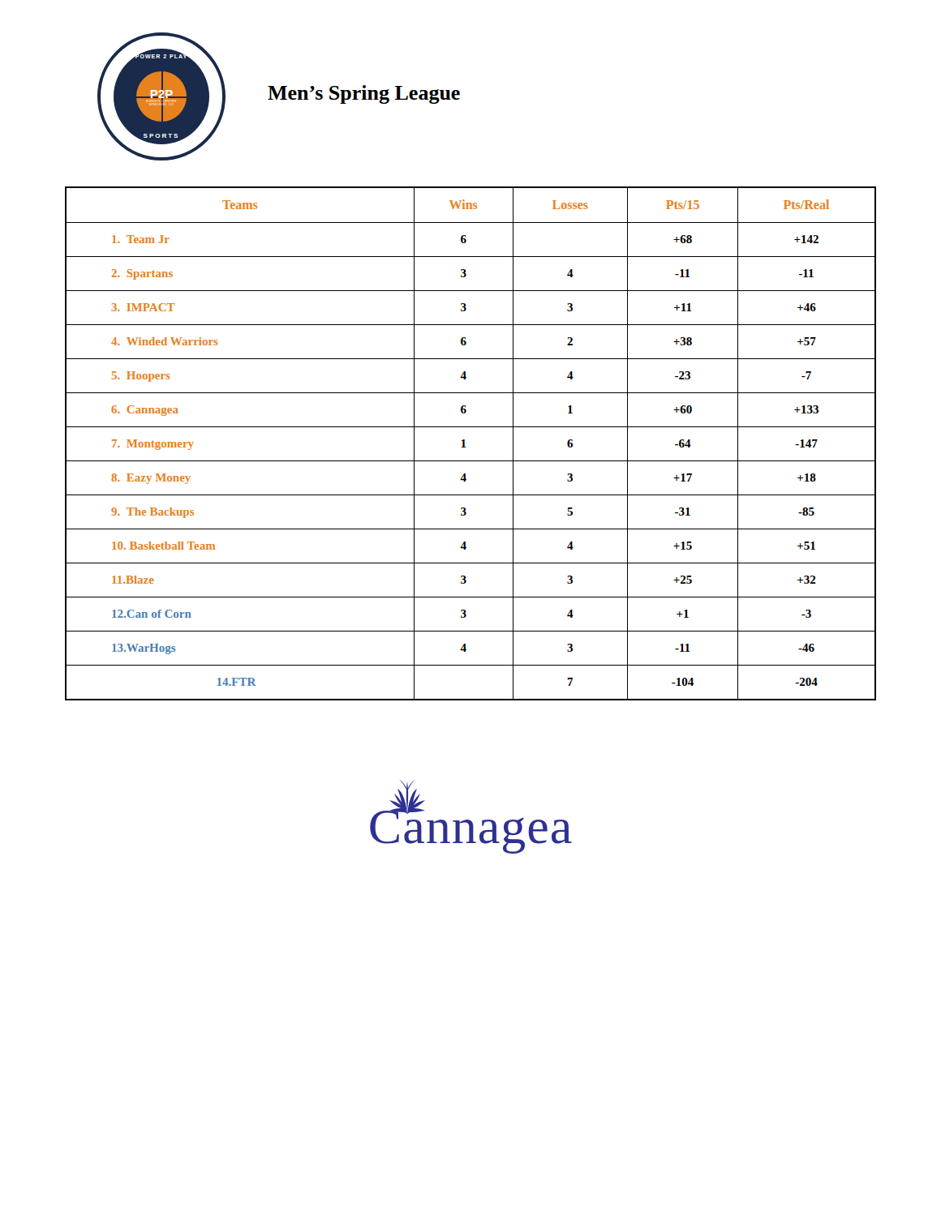POWER 2 PLAY
P2PEVENTS CENTER
WINDSOR, CO
SPORTS
Men’s Spring League
| Teams | Wins | Losses | Pts/15 | Pts/Real |
| --- | --- | --- | --- | --- |
| 1. Team Jr | 6 | | +68 | +142 |
| 2. Spartans | 3 | 4 | -11 | -11 |
| 3. IMPACT | 3 | 3 | +11 | +46 |
| 4. Winded Warriors | 6 | 2 | +38 | +57 |
| 5. Hoopers | 4 | 4 | -23 | -7 |
| 6. Cannagea | 6 | 1 | +60 | +133 |
| 7. Montgomery | 1 | 6 | -64 | -147 |
| 8. Eazy Money | 4 | 3 | +17 | +18 |
| 9. The Backups | 3 | 5 | -31 | -85 |
| 10. Basketball Team | 4 | 4 | +15 | +51 |
| 11.Blaze | 3 | 3 | +25 | +32 |
| 12.Can of Corn | 3 | 4 | +1 | -3 |
| 13.WarHogs | 4 | 3 | -11 | -46 |
| 14.FTR | | 7 | -104 | -204 |
Cannagea